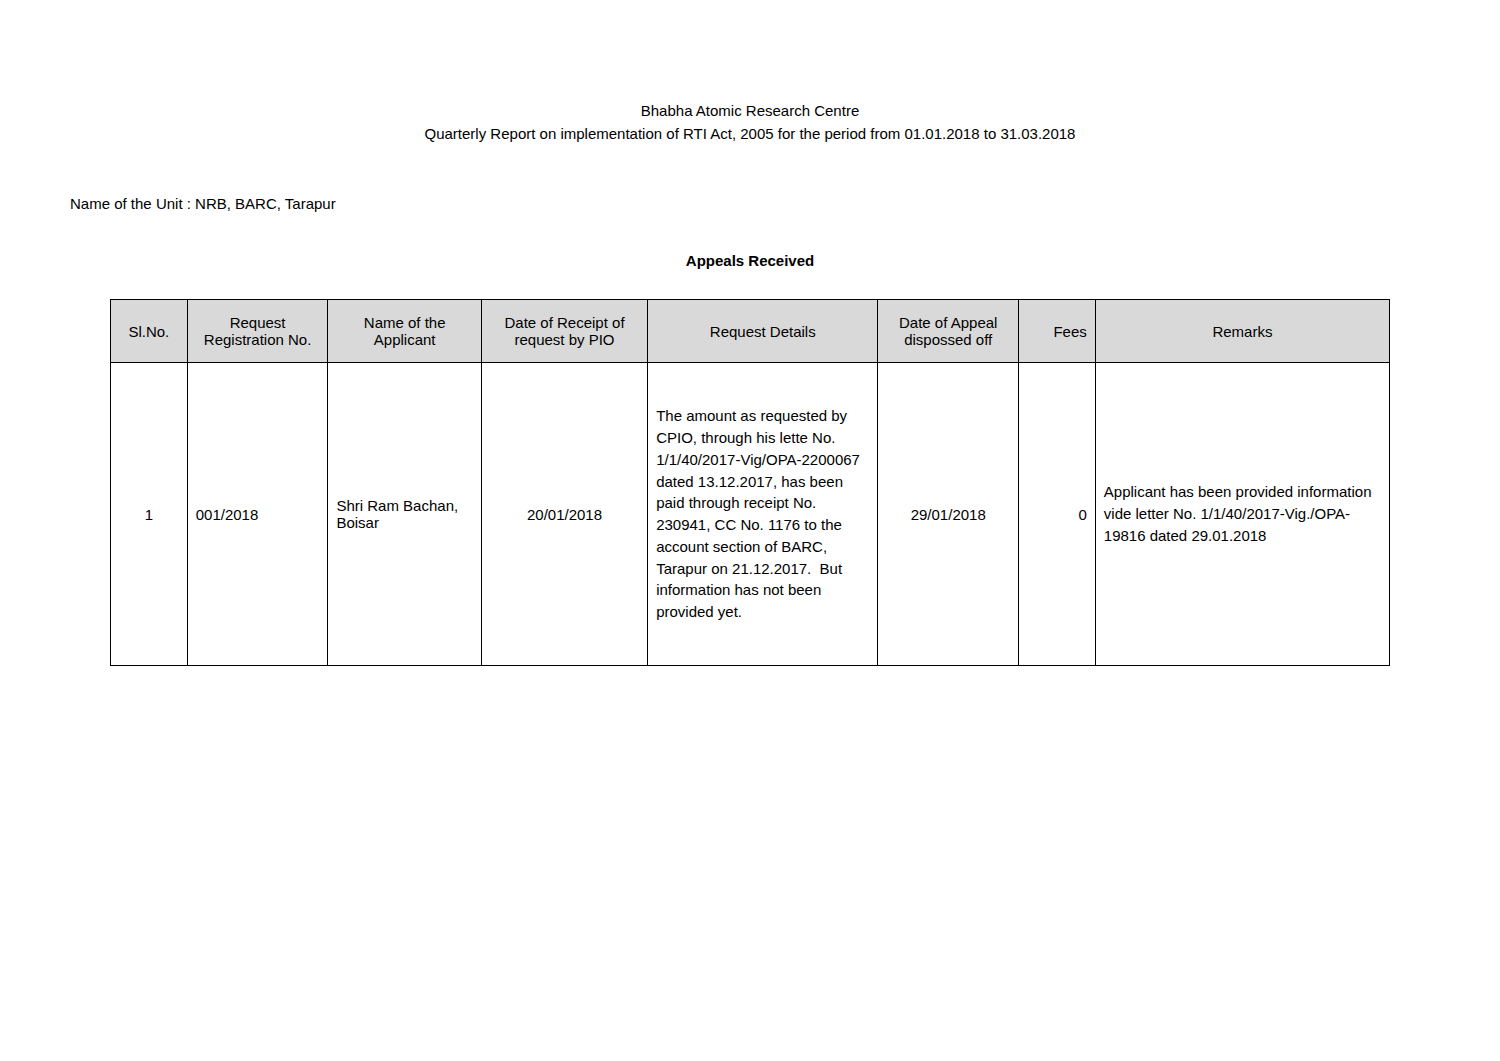Bhabha Atomic Research Centre
Quarterly Report on implementation of RTI Act, 2005 for the period from 01.01.2018 to 31.03.2018
Name of the Unit : NRB, BARC, Tarapur
Appeals Received
| Sl.No. | Request Registration No. | Name of the Applicant | Date of Receipt of request by PIO | Request Details | Date of Appeal dispossed off | Fees | Remarks |
| --- | --- | --- | --- | --- | --- | --- | --- |
| 1 | 001/2018 | Shri Ram Bachan, Boisar | 20/01/2018 | The amount as requested by CPIO, through his lette No. 1/1/40/2017-Vig/OPA-2200067 dated 13.12.2017, has been paid through receipt No. 230941, CC No. 1176 to the account section of BARC, Tarapur on 21.12.2017. But information has not been provided yet. | 29/01/2018 | 0 | Applicant has been provided information vide letter No. 1/1/40/2017-Vig./OPA-19816 dated 29.01.2018 |